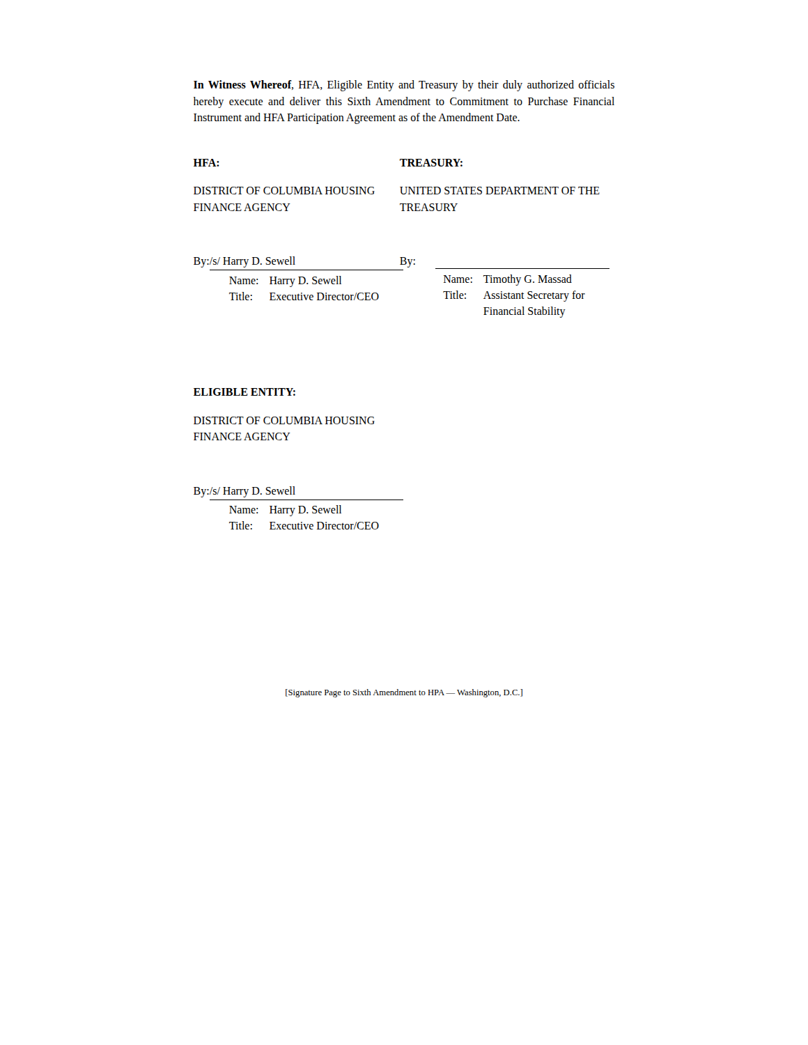In Witness Whereof, HFA, Eligible Entity and Treasury by their duly authorized officials hereby execute and deliver this Sixth Amendment to Commitment to Purchase Financial Instrument and HFA Participation Agreement as of the Amendment Date.
| HFA: DISTRICT OF COLUMBIA HOUSING FINANCE AGENCY By: /s/ Harry D. Sewell Name: Harry D. Sewell Title: Executive Director/CEO | TREASURY: UNITED STATES DEPARTMENT OF THE TREASURY By: Name: Timothy G. Massad Title: Assistant Secretary for Financial Stability |
| ELIGIBLE ENTITY: DISTRICT OF COLUMBIA HOUSING FINANCE AGENCY By: /s/ Harry D. Sewell Name: Harry D. Sewell Title: Executive Director/CEO | |
[Signature Page to Sixth Amendment to HPA — Washington, D.C.]